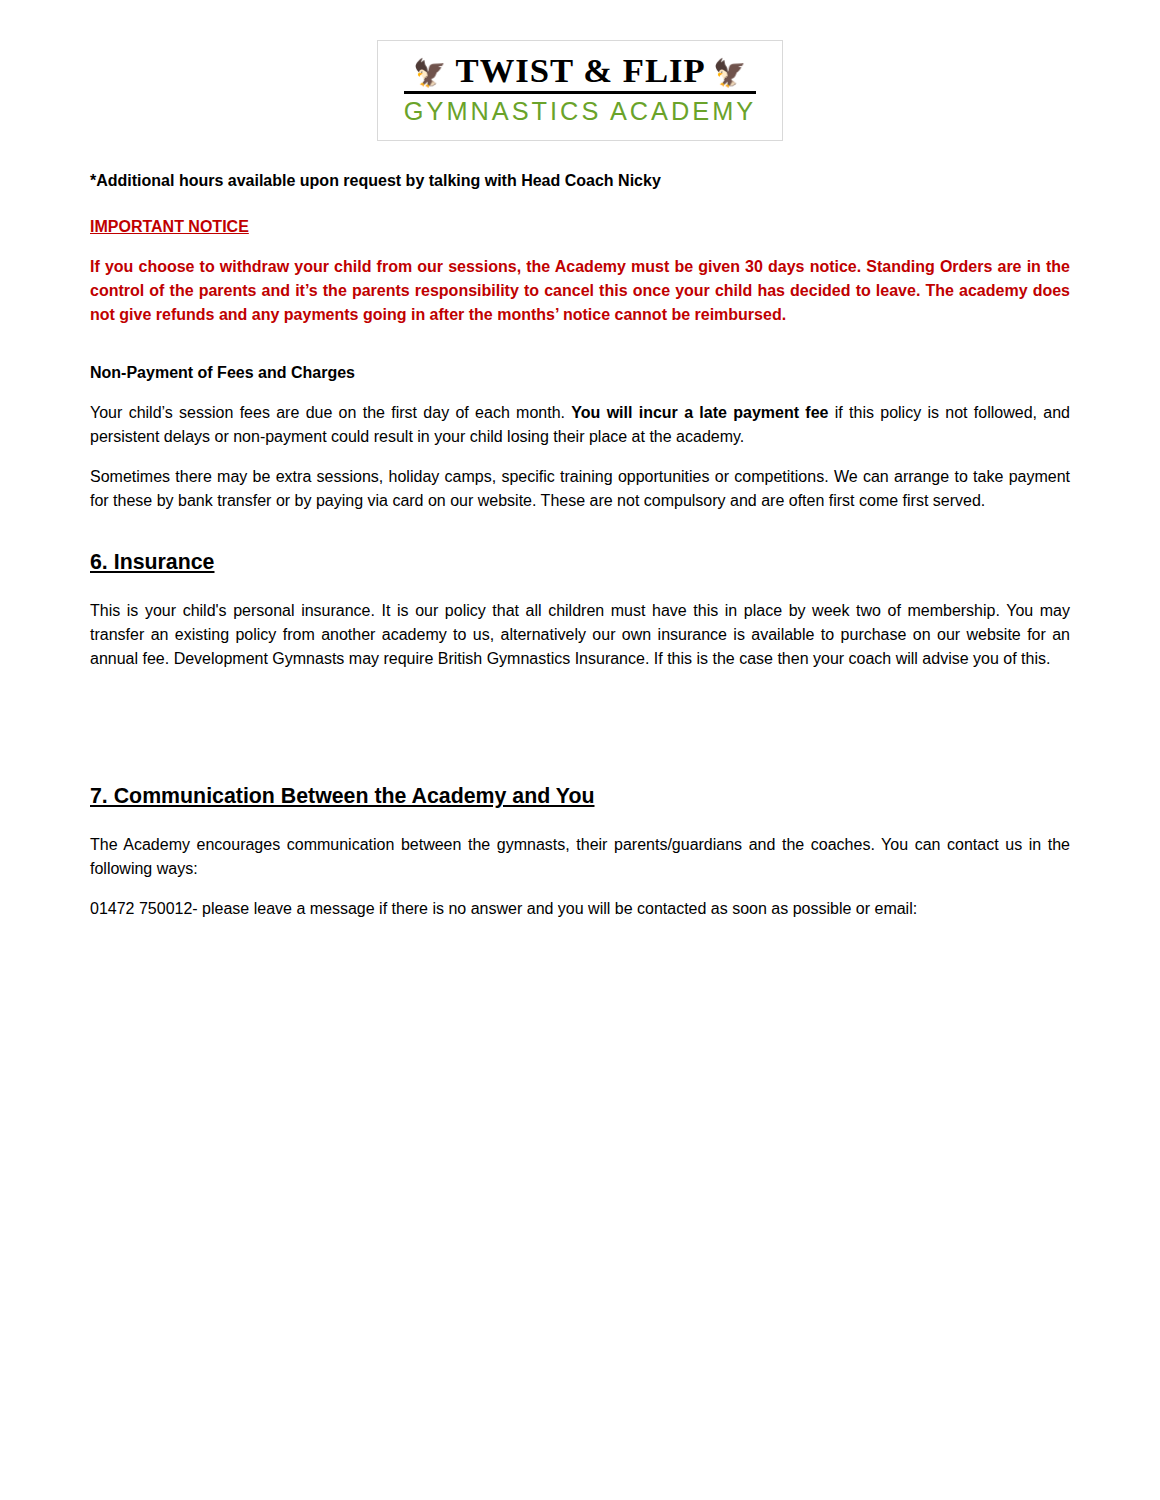🦅 TWIST & FLIP 🦅
GYMNASTICS ACADEMY
*Additional hours available upon request by talking with Head Coach Nicky
IMPORTANT NOTICE
If you choose to withdraw your child from our sessions, the Academy must be given 30 days notice. Standing Orders are in the control of the parents and it’s the parents responsibility to cancel this once your child has decided to leave. The academy does not give refunds and any payments going in after the months’ notice cannot be reimbursed.
Non-Payment of Fees and Charges
Your child’s session fees are due on the first day of each month. You will incur a late payment fee if this policy is not followed, and persistent delays or non-payment could result in your child losing their place at the academy.
Sometimes there may be extra sessions, holiday camps, specific training opportunities or competitions. We can arrange to take payment for these by bank transfer or by paying via card on our website. These are not compulsory and are often first come first served.
6. Insurance
This is your child's personal insurance. It is our policy that all children must have this in place by week two of membership. You may transfer an existing policy from another academy to us, alternatively our own insurance is available to purchase on our website for an annual fee. Development Gymnasts may require British Gymnastics Insurance. If this is the case then your coach will advise you of this.
7. Communication Between the Academy and You
The Academy encourages communication between the gymnasts, their parents/guardians and the coaches. You can contact us in the following ways:
01472 750012- please leave a message if there is no answer and you will be contacted as soon as possible or email: